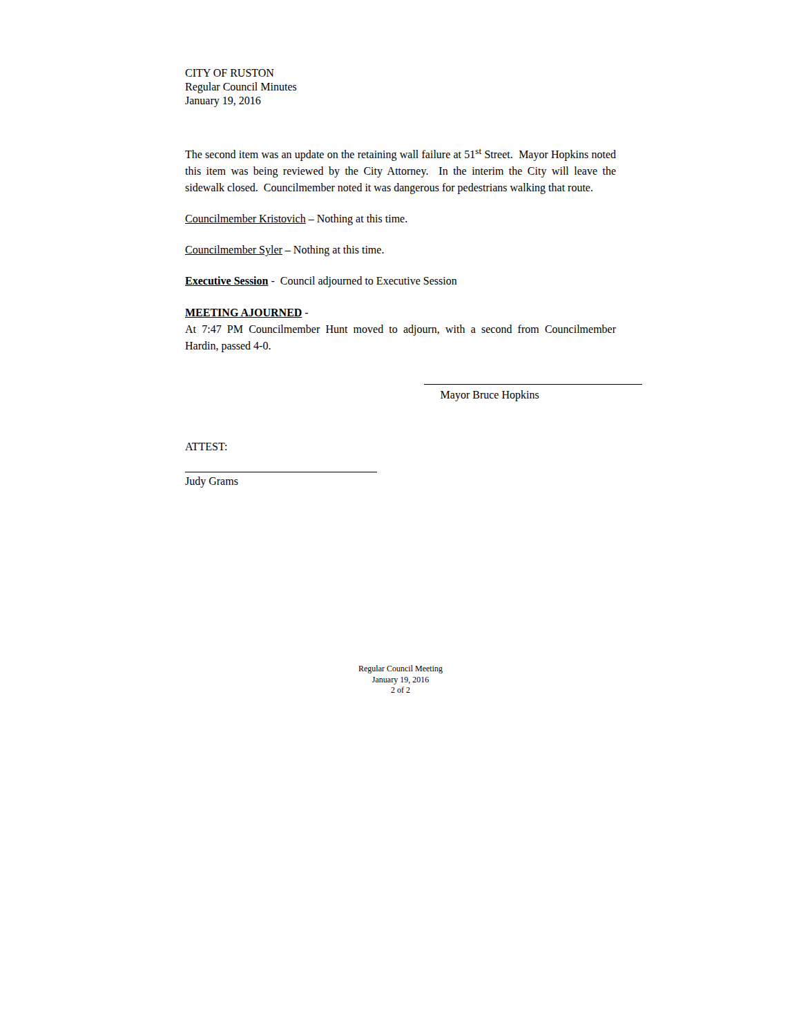CITY OF RUSTON
Regular Council Minutes
January 19, 2016
The second item was an update on the retaining wall failure at 51st Street. Mayor Hopkins noted this item was being reviewed by the City Attorney. In the interim the City will leave the sidewalk closed. Councilmember noted it was dangerous for pedestrians walking that route.
Councilmember Kristovich – Nothing at this time.
Councilmember Syler – Nothing at this time.
Executive Session - Council adjourned to Executive Session
MEETING AJOURNED -
At 7:47 PM Councilmember Hunt moved to adjourn, with a second from Councilmember Hardin, passed 4-0.
Mayor Bruce Hopkins
ATTEST:
Judy Grams
Regular Council Meeting
January 19, 2016
2 of 2